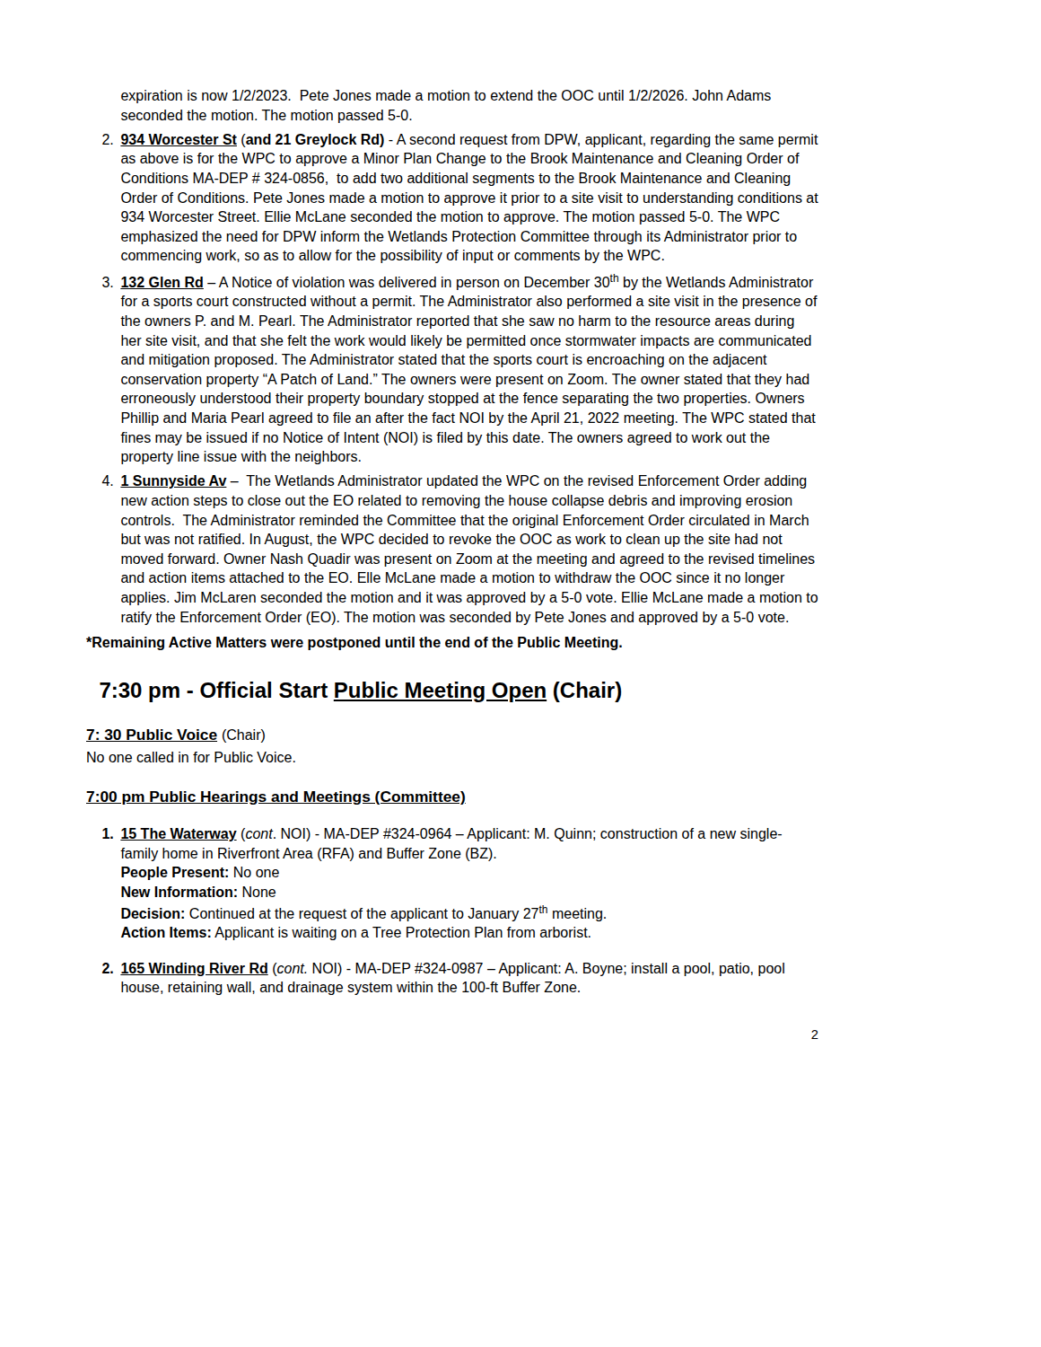expiration is now 1/2/2023. Pete Jones made a motion to extend the OOC until 1/2/2026. John Adams seconded the motion. The motion passed 5-0.
934 Worcester St (and 21 Greylock Rd) - A second request from DPW, applicant, regarding the same permit as above is for the WPC to approve a Minor Plan Change to the Brook Maintenance and Cleaning Order of Conditions MA-DEP # 324-0856, to add two additional segments to the Brook Maintenance and Cleaning Order of Conditions. Pete Jones made a motion to approve it prior to a site visit to understanding conditions at 934 Worcester Street. Ellie McLane seconded the motion to approve. The motion passed 5-0. The WPC emphasized the need for DPW inform the Wetlands Protection Committee through its Administrator prior to commencing work, so as to allow for the possibility of input or comments by the WPC.
132 Glen Rd – A Notice of violation was delivered in person on December 30th by the Wetlands Administrator for a sports court constructed without a permit. The Administrator also performed a site visit in the presence of the owners P. and M. Pearl. The Administrator reported that she saw no harm to the resource areas during her site visit, and that she felt the work would likely be permitted once stormwater impacts are communicated and mitigation proposed. The Administrator stated that the sports court is encroaching on the adjacent conservation property “A Patch of Land.” The owners were present on Zoom. The owner stated that they had erroneously understood their property boundary stopped at the fence separating the two properties. Owners Phillip and Maria Pearl agreed to file an after the fact NOI by the April 21, 2022 meeting. The WPC stated that fines may be issued if no Notice of Intent (NOI) is filed by this date. The owners agreed to work out the property line issue with the neighbors.
1 Sunnyside Av – The Wetlands Administrator updated the WPC on the revised Enforcement Order adding new action steps to close out the EO related to removing the house collapse debris and improving erosion controls. The Administrator reminded the Committee that the original Enforcement Order circulated in March but was not ratified. In August, the WPC decided to revoke the OOC as work to clean up the site had not moved forward. Owner Nash Quadir was present on Zoom at the meeting and agreed to the revised timelines and action items attached to the EO. Elle McLane made a motion to withdraw the OOC since it no longer applies. Jim McLaren seconded the motion and it was approved by a 5-0 vote. Ellie McLane made a motion to ratify the Enforcement Order (EO). The motion was seconded by Pete Jones and approved by a 5-0 vote.
*Remaining Active Matters were postponed until the end of the Public Meeting.
7:30 pm - Official Start Public Meeting Open (Chair)
7: 30 Public Voice (Chair)
No one called in for Public Voice.
7:00 pm Public Hearings and Meetings (Committee)
15 The Waterway (cont. NOI) - MA-DEP #324-0964 – Applicant: M. Quinn; construction of a new single-family home in Riverfront Area (RFA) and Buffer Zone (BZ).
People Present: No one
New Information: None
Decision: Continued at the request of the applicant to January 27th meeting.
Action Items: Applicant is waiting on a Tree Protection Plan from arborist.
165 Winding River Rd (cont. NOI) - MA-DEP #324-0987 – Applicant: A. Boyne; install a pool, patio, pool house, retaining wall, and drainage system within the 100-ft Buffer Zone.
2